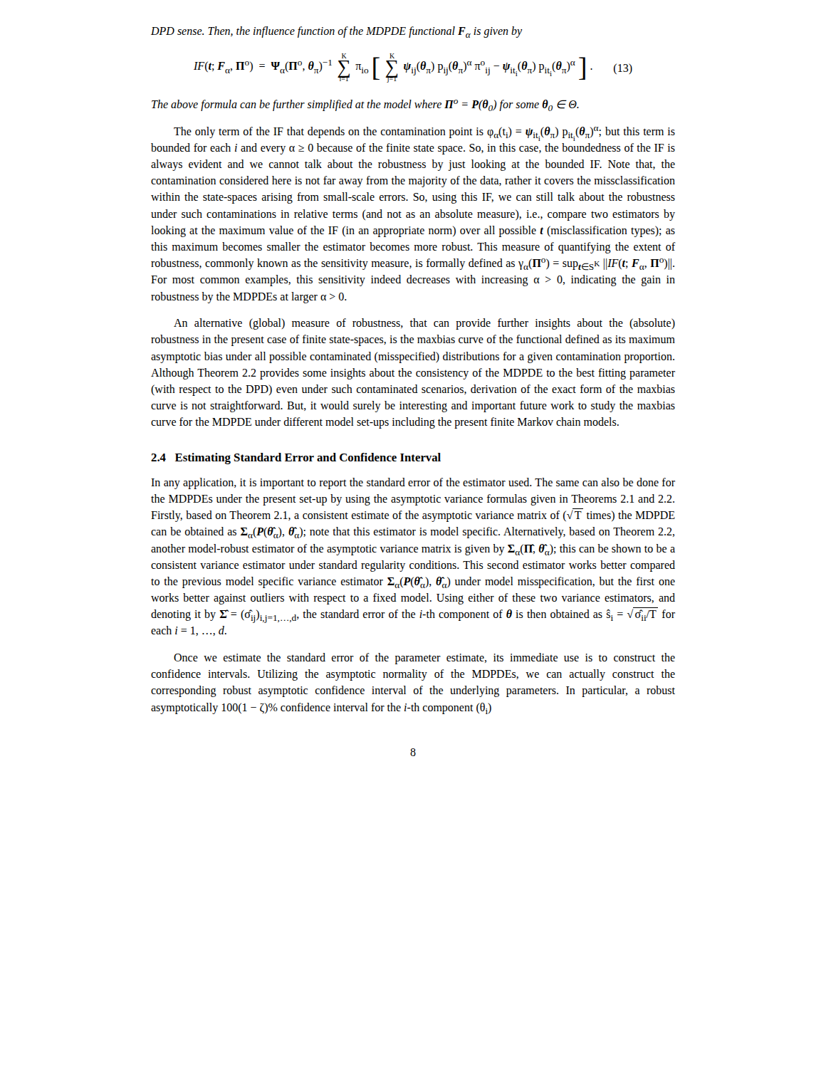DPD sense. Then, the influence function of the MDPDE functional Fα is given by
IF(t; Fα, Πo) = Ψα(Πo, θπ)−1 K∑i=1 πio [ K∑j=1 ψij(θπ) pij(θπ)α πoij − ψiti(θπ) piti(θπ)α ] . (13)
The above formula can be further simplified at the model where Πo = P(θ0) for some θ0 ∈ Θ.
The only term of the IF that depends on the contamination point is φα(ti) = ψiti(θπ) piti(θπ)α; but this term is bounded for each i and every α ≥ 0 because of the finite state space. So, in this case, the boundedness of the IF is always evident and we cannot talk about the robustness by just looking at the bounded IF. Note that, the contamination considered here is not far away from the majority of the data, rather it covers the missclassification within the state-spaces arising from small-scale errors. So, using this IF, we can still talk about the robustness under such contaminations in relative terms (and not as an absolute measure), i.e., compare two estimators by looking at the maximum value of the IF (in an appropriate norm) over all possible t (misclassification types); as this maximum becomes smaller the estimator becomes more robust. This measure of quantifying the extent of robustness, commonly known as the sensitivity measure, is formally defined as γα(Πo) = supt∈SK ||IF(t; Fα, Πo)||. For most common examples, this sensitivity indeed decreases with increasing α > 0, indicating the gain in robustness by the MDPDEs at larger α > 0.
An alternative (global) measure of robustness, that can provide further insights about the (absolute) robustness in the present case of finite state-spaces, is the maxbias curve of the functional defined as its maximum asymptotic bias under all possible contaminated (misspecified) distributions for a given contamination proportion. Although Theorem 2.2 provides some insights about the consistency of the MDPDE to the best fitting parameter (with respect to the DPD) even under such contaminated scenarios, derivation of the exact form of the maxbias curve is not straightforward. But, it would surely be interesting and important future work to study the maxbias curve for the MDPDE under different model set-ups including the present finite Markov chain models.
2.4 Estimating Standard Error and Confidence Interval
In any application, it is important to report the standard error of the estimator used. The same can also be done for the MDPDEs under the present set-up by using the asymptotic variance formulas given in Theorems 2.1 and 2.2. Firstly, based on Theorem 2.1, a consistent estimate of the asymptotic variance matrix of (√T times) the MDPDE can be obtained as Σα(P(θ̂α), θ̂α); note that this estimator is model specific. Alternatively, based on Theorem 2.2, another model-robust estimator of the asymptotic variance matrix is given by Σα(Π̂, θ̂α); this can be shown to be a consistent variance estimator under standard regularity conditions. This second estimator works better compared to the previous model specific variance estimator Σα(P(θ̂α), θ̂α) under model misspecification, but the first one works better against outliers with respect to a fixed model. Using either of these two variance estimators, and denoting it by Σ̂ = (σ̂ij)i,j=1,…,d, the standard error of the i-th component of θ is then obtained as ŝi = √σ̂ii/T for each i = 1, …, d.
Once we estimate the standard error of the parameter estimate, its immediate use is to construct the confidence intervals. Utilizing the asymptotic normality of the MDPDEs, we can actually construct the corresponding robust asymptotic confidence interval of the underlying parameters. In particular, a robust asymptotically 100(1 − ζ)% confidence interval for the i-th component (θi)
8